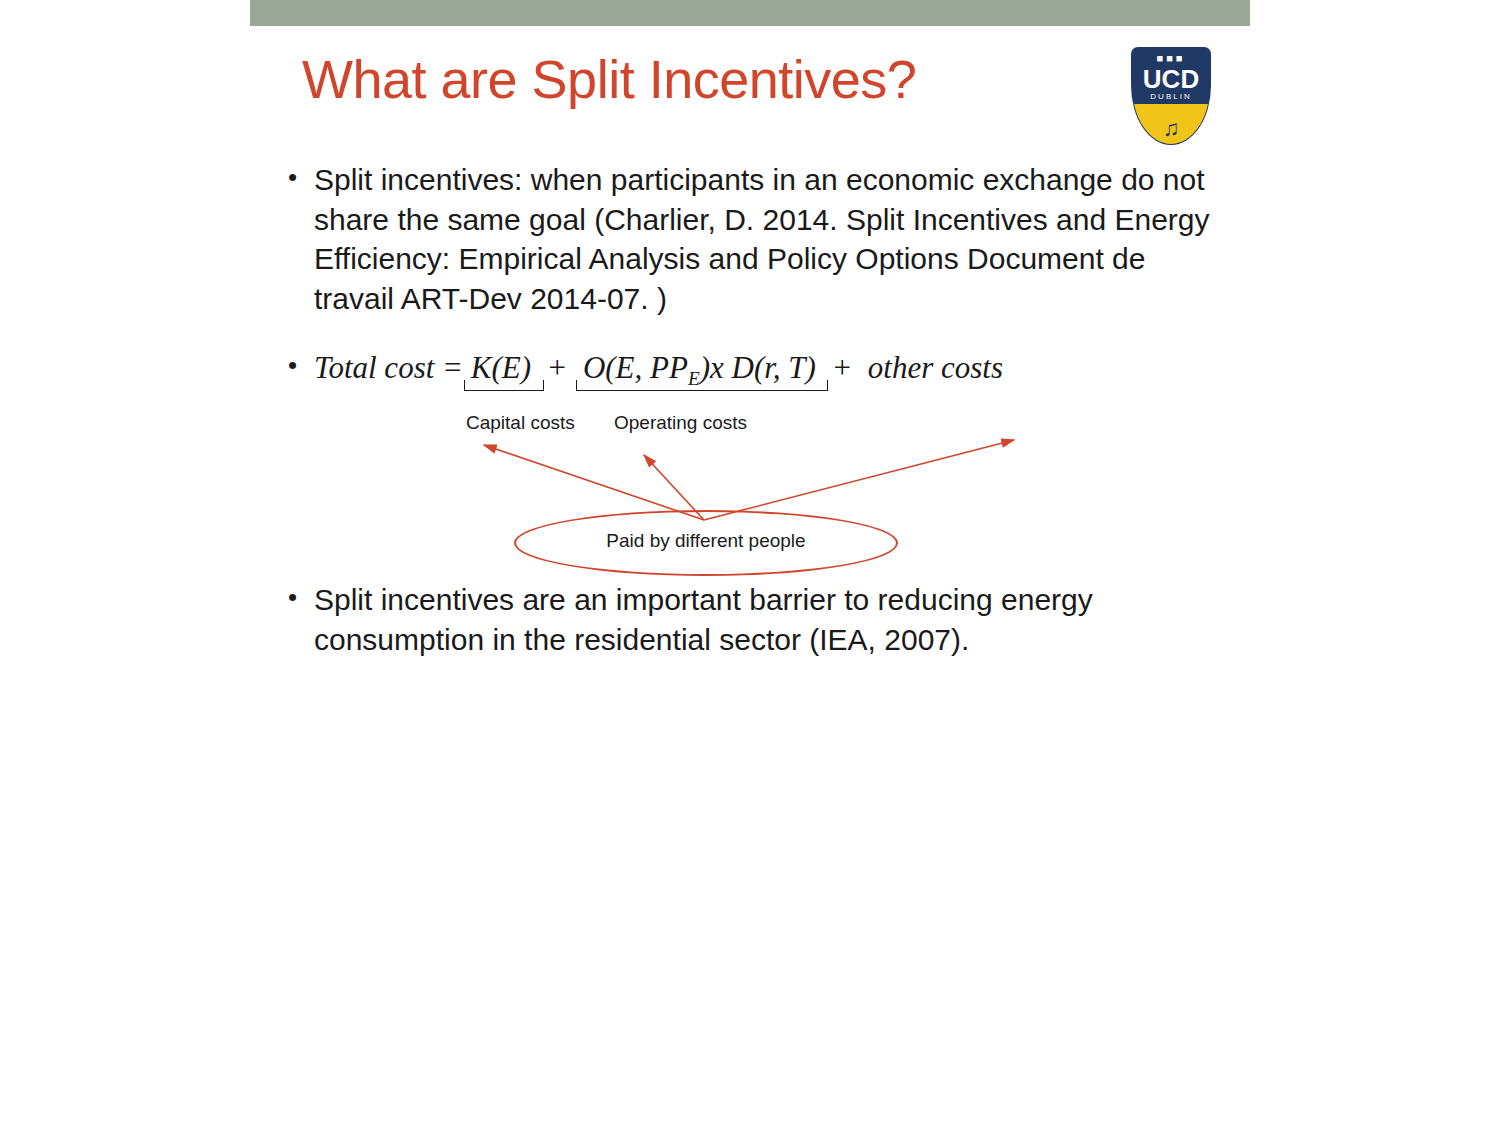What are Split Incentives?
■■■
UCD
DUBLIN
♫
Split incentives: when participants in an economic exchange do not share the same goal (Charlier, D. 2014. Split Incentives and Energy Efficiency: Empirical Analysis and Policy Options Document de travail ART-Dev 2014-07. )
•
Total cost = K(E) + O(E, PPE)x D(r, T) + other costs
Capital costs
Operating costs
Paid by different people
Split incentives are an important barrier to reducing energy consumption in the residential sector (IEA, 2007).